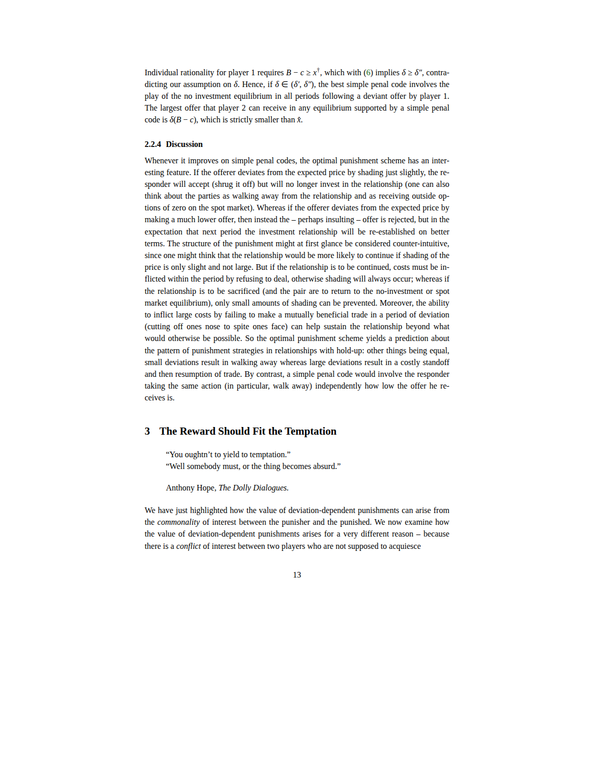Individual rationality for player 1 requires B − c ≥ x†, which with (6) implies δ ≥ δ″, contradicting our assumption on δ. Hence, if δ ∈ (δ′, δ″), the best simple penal code involves the play of the no investment equilibrium in all periods following a deviant offer by player 1. The largest offer that player 2 can receive in any equilibrium supported by a simple penal code is δ(B − c), which is strictly smaller than x̂.
2.2.4 Discussion
Whenever it improves on simple penal codes, the optimal punishment scheme has an interesting feature. If the offerer deviates from the expected price by shading just slightly, the responder will accept (shrug it off) but will no longer invest in the relationship (one can also think about the parties as walking away from the relationship and as receiving outside options of zero on the spot market). Whereas if the offerer deviates from the expected price by making a much lower offer, then instead the – perhaps insulting – offer is rejected, but in the expectation that next period the investment relationship will be re-established on better terms. The structure of the punishment might at first glance be considered counter-intuitive, since one might think that the relationship would be more likely to continue if shading of the price is only slight and not large. But if the relationship is to be continued, costs must be inflicted within the period by refusing to deal, otherwise shading will always occur; whereas if the relationship is to be sacrificed (and the pair are to return to the no-investment or spot market equilibrium), only small amounts of shading can be prevented. Moreover, the ability to inflict large costs by failing to make a mutually beneficial trade in a period of deviation (cutting off ones nose to spite ones face) can help sustain the relationship beyond what would otherwise be possible. So the optimal punishment scheme yields a prediction about the pattern of punishment strategies in relationships with hold-up: other things being equal, small deviations result in walking away whereas large deviations result in a costly standoff and then resumption of trade. By contrast, a simple penal code would involve the responder taking the same action (in particular, walk away) independently how low the offer he receives is.
3 The Reward Should Fit the Temptation
“You oughtn’t to yield to temptation.”
“Well somebody must, or the thing becomes absurd.”
Anthony Hope, The Dolly Dialogues.
We have just highlighted how the value of deviation-dependent punishments can arise from the commonality of interest between the punisher and the punished. We now examine how the value of deviation-dependent punishments arises for a very different reason – because there is a conflict of interest between two players who are not supposed to acquiesce
13